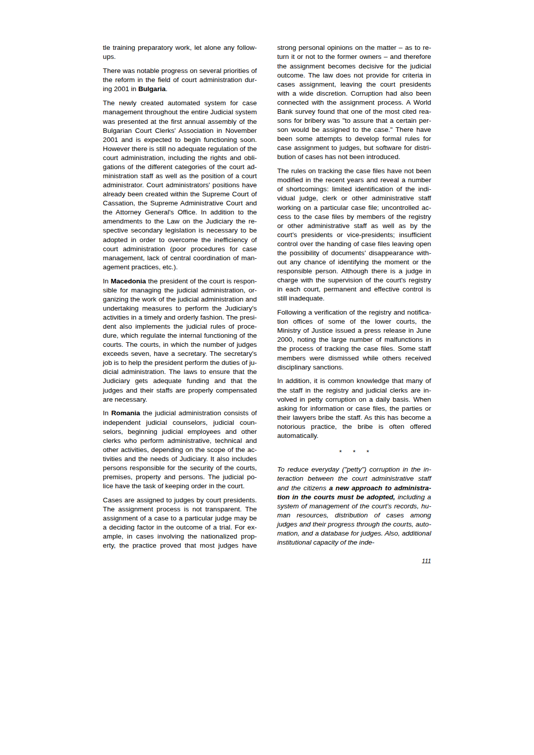tle training preparatory work, let alone any follow-ups.
There was notable progress on several priorities of the reform in the field of court administration during 2001 in Bulgaria.
The newly created automated system for case management throughout the entire Judicial system was presented at the first annual assembly of the Bulgarian Court Clerks' Association in November 2001 and is expected to begin functioning soon. However there is still no adequate regulation of the court administration, including the rights and obligations of the different categories of the court administration staff as well as the position of a court administrator. Court administrators' positions have already been created within the Supreme Court of Cassation, the Supreme Administrative Court and the Attorney General's Office. In addition to the amendments to the Law on the Judiciary the respective secondary legislation is necessary to be adopted in order to overcome the inefficiency of court administration (poor procedures for case management, lack of central coordination of management practices, etc.).
In Macedonia the president of the court is responsible for managing the judicial administration, organizing the work of the judicial administration and undertaking measures to perform the Judiciary's activities in a timely and orderly fashion. The president also implements the judicial rules of procedure, which regulate the internal functioning of the courts. The courts, in which the number of judges exceeds seven, have a secretary. The secretary's job is to help the president perform the duties of judicial administration. The laws to ensure that the Judiciary gets adequate funding and that the judges and their staffs are properly compensated are necessary.
In Romania the judicial administration consists of independent judicial counselors, judicial counselors, beginning judicial employees and other clerks who perform administrative, technical and other activities, depending on the scope of the activities and the needs of Judiciary. It also includes persons responsible for the security of the courts, premises, property and persons. The judicial police have the task of keeping order in the court.
Cases are assigned to judges by court presidents. The assignment process is not transparent. The assignment of a case to a particular judge may be a deciding factor in the outcome of a trial. For example, in cases involving the nationalized property, the practice proved that most judges have strong personal opinions on the matter – as to return it or not to the former owners – and therefore the assignment becomes decisive for the judicial outcome. The law does not provide for criteria in cases assignment, leaving the court presidents with a wide discretion. Corruption had also been connected with the assignment process. A World Bank survey found that one of the most cited reasons for bribery was "to assure that a certain person would be assigned to the case." There have been some attempts to develop formal rules for case assignment to judges, but software for distribution of cases has not been introduced.
The rules on tracking the case files have not been modified in the recent years and reveal a number of shortcomings: limited identification of the individual judge, clerk or other administrative staff working on a particular case file; uncontrolled access to the case files by members of the registry or other administrative staff as well as by the court's presidents or vice-presidents; insufficient control over the handing of case files leaving open the possibility of documents' disappearance without any chance of identifying the moment or the responsible person. Although there is a judge in charge with the supervision of the court's registry in each court, permanent and effective control is still inadequate.
Following a verification of the registry and notification offices of some of the lower courts, the Ministry of Justice issued a press release in June 2000, noting the large number of malfunctions in the process of tracking the case files. Some staff members were dismissed while others received disciplinary sanctions.
In addition, it is common knowledge that many of the staff in the registry and judicial clerks are involved in petty corruption on a daily basis. When asking for information or case files, the parties or their lawyers bribe the staff. As this has become a notorious practice, the bribe is often offered automatically.
***
To reduce everyday ("petty") corruption in the interaction between the court administrative staff and the citizens a new approach to administration in the courts must be adopted, including a system of management of the court's records, human resources, distribution of cases among judges and their progress through the courts, automation, and a database for judges. Also, additional institutional capacity of the inde-
111